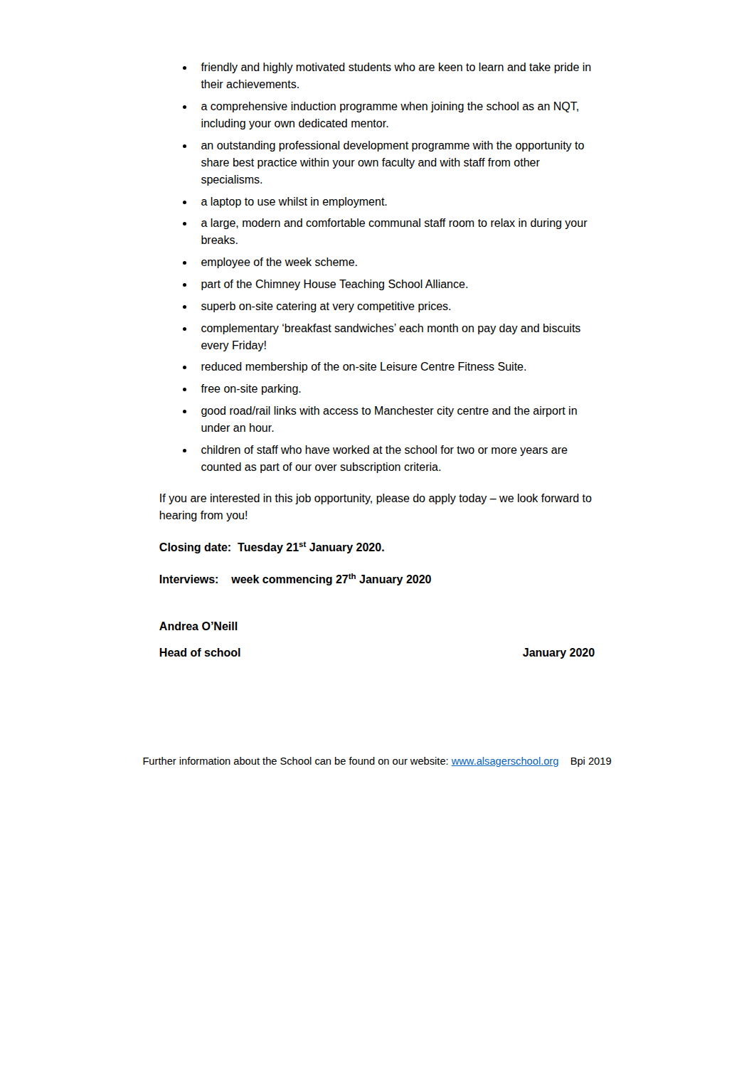friendly and highly motivated students who are keen to learn and take pride in their achievements.
a comprehensive induction programme when joining the school as an NQT, including your own dedicated mentor.
an outstanding professional development programme with the opportunity to share best practice within your own faculty and with staff from other specialisms.
a laptop to use whilst in employment.
a large, modern and comfortable communal staff room to relax in during your breaks.
employee of the week scheme.
part of the Chimney House Teaching School Alliance.
superb on-site catering at very competitive prices.
complementary ‘breakfast sandwiches’ each month on pay day and biscuits every Friday!
reduced membership of the on-site Leisure Centre Fitness Suite.
free on-site parking.
good road/rail links with access to Manchester city centre and the airport in under an hour.
children of staff who have worked at the school for two or more years are counted as part of our over subscription criteria.
If you are interested in this job opportunity, please do apply today – we look forward to hearing from you!
Closing date: Tuesday 21st January 2020.
Interviews: week commencing 27th January 2020
Andrea O’Neill
Head of school January 2020
Further information about the School can be found on our website: www.alsagerschool.org Bpi 2019